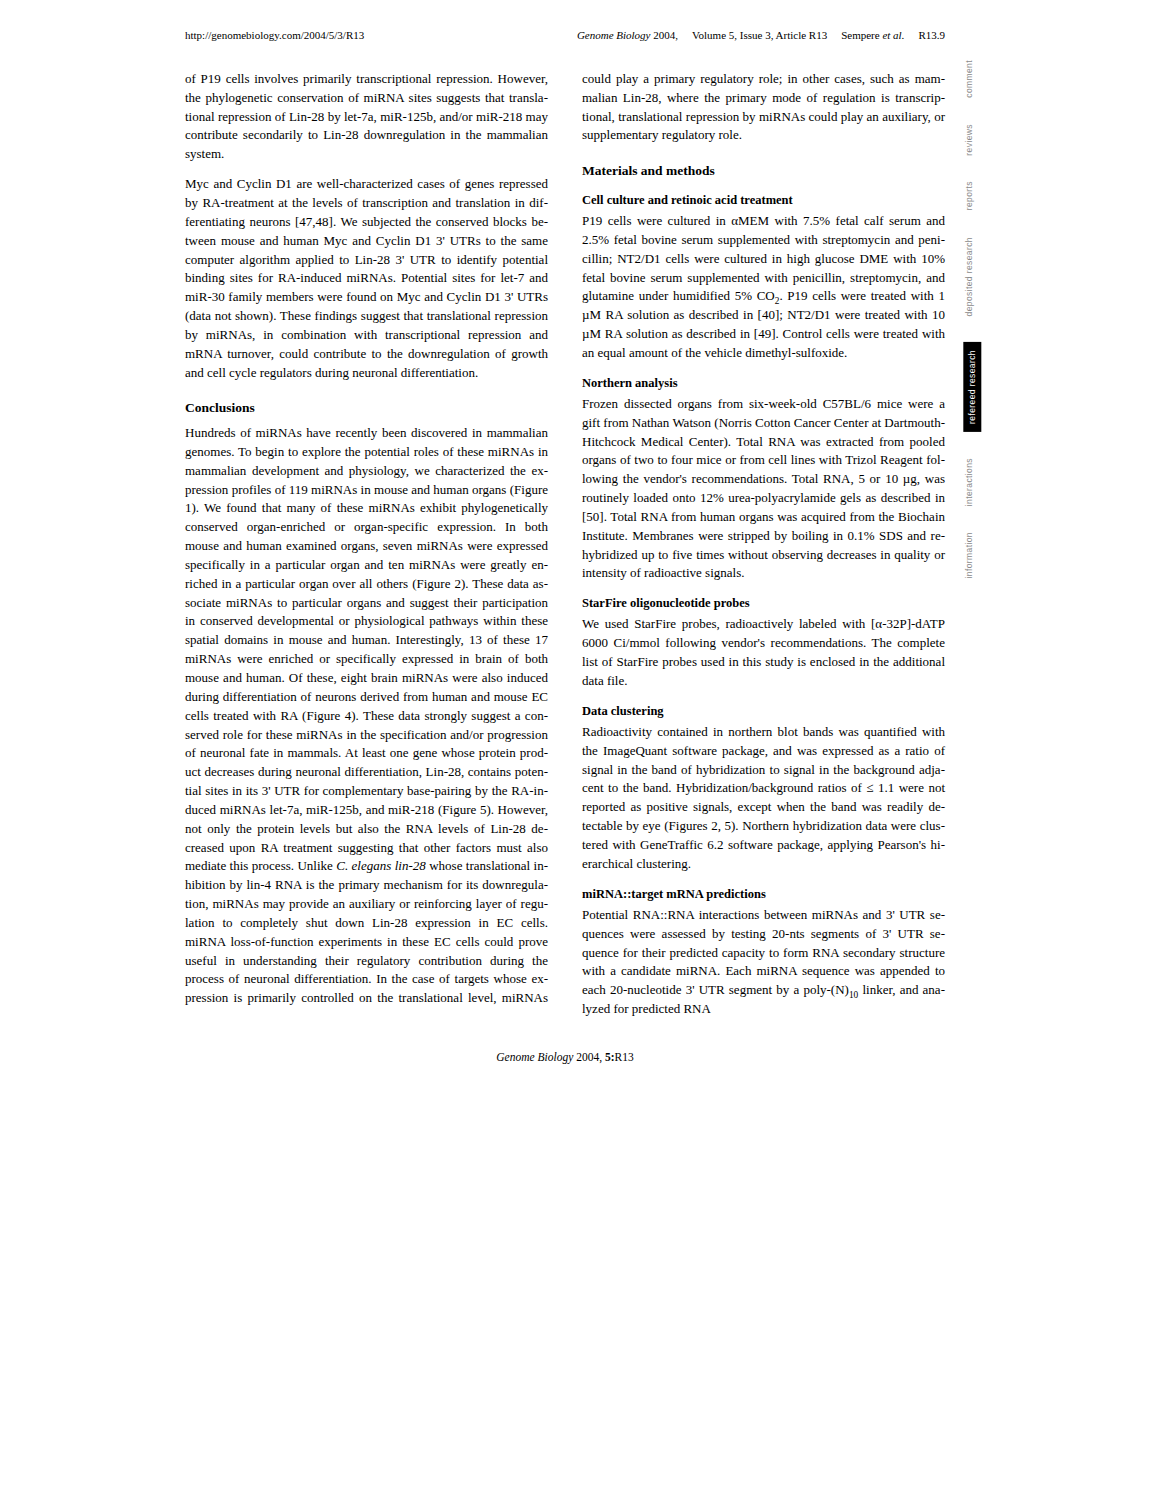http://genomebiology.com/2004/5/3/R13
Genome Biology 2004, Volume 5, Issue 3, Article R13 Sempere et al. R13.9
comment reviews reports deposited research refereed research interactions information
of P19 cells involves primarily transcriptional repression. However, the phylogenetic conservation of miRNA sites suggests that translational repression of Lin-28 by let-7a, miR-125b, and/or miR-218 may contribute secondarily to Lin-28 downregulation in the mammalian system.
Myc and Cyclin D1 are well-characterized cases of genes repressed by RA-treatment at the levels of transcription and translation in differentiating neurons [47,48]. We subjected the conserved blocks between mouse and human Myc and Cyclin D1 3' UTRs to the same computer algorithm applied to Lin-28 3' UTR to identify potential binding sites for RA-induced miRNAs. Potential sites for let-7 and miR-30 family members were found on Myc and Cyclin D1 3' UTRs (data not shown). These findings suggest that translational repression by miRNAs, in combination with transcriptional repression and mRNA turnover, could contribute to the downregulation of growth and cell cycle regulators during neuronal differentiation.
Conclusions
Hundreds of miRNAs have recently been discovered in mammalian genomes. To begin to explore the potential roles of these miRNAs in mammalian development and physiology, we characterized the expression profiles of 119 miRNAs in mouse and human organs (Figure 1). We found that many of these miRNAs exhibit phylogenetically conserved organ-enriched or organ-specific expression. In both mouse and human examined organs, seven miRNAs were expressed specifically in a particular organ and ten miRNAs were greatly enriched in a particular organ over all others (Figure 2). These data associate miRNAs to particular organs and suggest their participation in conserved developmental or physiological pathways within these spatial domains in mouse and human. Interestingly, 13 of these 17 miRNAs were enriched or specifically expressed in brain of both mouse and human. Of these, eight brain miRNAs were also induced during differentiation of neurons derived from human and mouse EC cells treated with RA (Figure 4). These data strongly suggest a conserved role for these miRNAs in the specification and/or progression of neuronal fate in mammals. At least one gene whose protein product decreases during neuronal differentiation, Lin-28, contains potential sites in its 3' UTR for complementary base-pairing by the RA-induced miRNAs let-7a, miR-125b, and miR-218 (Figure 5). However, not only the protein levels but also the RNA levels of Lin-28 decreased upon RA treatment suggesting that other factors must also mediate this process. Unlike C. elegans lin-28 whose translational inhibition by lin-4 RNA is the primary mechanism for its downregulation, miRNAs may provide an auxiliary or reinforcing layer of regulation to completely shut down Lin-28 expression in EC cells. miRNA loss-of-function experiments in these EC cells could prove useful in understanding their regulatory contribution during the process of neuronal differentiation. In the case of targets whose expression is primarily controlled on the translational level, miRNAs could play a primary regulatory role; in other cases, such as mammalian Lin-28, where the primary mode of regulation is transcriptional, translational repression by miRNAs could play an auxiliary, or supplementary regulatory role.
Materials and methods
Cell culture and retinoic acid treatment
P19 cells were cultured in αMEM with 7.5% fetal calf serum and 2.5% fetal bovine serum supplemented with streptomycin and penicillin; NT2/D1 cells were cultured in high glucose DME with 10% fetal bovine serum supplemented with penicillin, streptomycin, and glutamine under humidified 5% CO2. P19 cells were treated with 1 µM RA solution as described in [40]; NT2/D1 were treated with 10 µM RA solution as described in [49]. Control cells were treated with an equal amount of the vehicle dimethyl-sulfoxide.
Northern analysis
Frozen dissected organs from six-week-old C57BL/6 mice were a gift from Nathan Watson (Norris Cotton Cancer Center at Dartmouth-Hitchcock Medical Center). Total RNA was extracted from pooled organs of two to four mice or from cell lines with Trizol Reagent following the vendor's recommendations. Total RNA, 5 or 10 µg, was routinely loaded onto 12% urea-polyacrylamide gels as described in [50]. Total RNA from human organs was acquired from the Biochain Institute. Membranes were stripped by boiling in 0.1% SDS and re-hybridized up to five times without observing decreases in quality or intensity of radioactive signals.
StarFire oligonucleotide probes
We used StarFire probes, radioactively labeled with [α-32P]-dATP 6000 Ci/mmol following vendor's recommendations. The complete list of StarFire probes used in this study is enclosed in the additional data file.
Data clustering
Radioactivity contained in northern blot bands was quantified with the ImageQuant software package, and was expressed as a ratio of signal in the band of hybridization to signal in the background adjacent to the band. Hybridization/background ratios of ≤ 1.1 were not reported as positive signals, except when the band was readily detectable by eye (Figures 2, 5). Northern hybridization data were clustered with GeneTraffic 6.2 software package, applying Pearson's hierarchical clustering.
miRNA::target mRNA predictions
Potential RNA::RNA interactions between miRNAs and 3' UTR sequences were assessed by testing 20-nts segments of 3' UTR sequence for their predicted capacity to form RNA secondary structure with a candidate miRNA. Each miRNA sequence was appended to each 20-nucleotide 3' UTR segment by a poly-(N)10 linker, and analyzed for predicted RNA
Genome Biology 2004, 5: R13